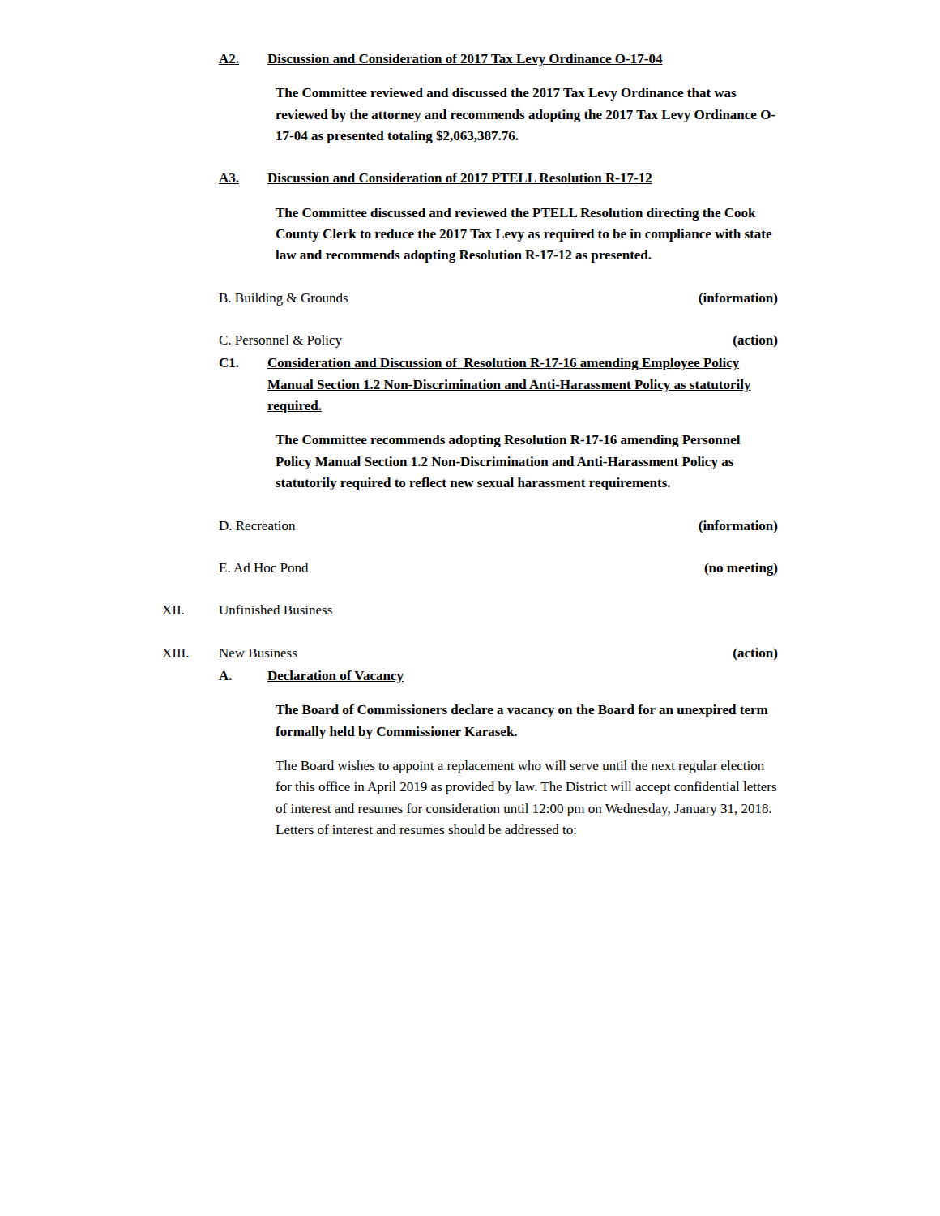A2.
Discussion and Consideration of 2017 Tax Levy Ordinance O-17-04
The Committee reviewed and discussed the 2017 Tax Levy Ordinance that was reviewed by the attorney and recommends adopting the 2017 Tax Levy Ordinance O-17-04 as presented totaling $2,063,387.76.
A3.
Discussion and Consideration of 2017 PTELL Resolution R-17-12
The Committee discussed and reviewed the PTELL Resolution directing the Cook County Clerk to reduce the 2017 Tax Levy as required to be in compliance with state law and recommends adopting Resolution R-17-12 as presented.
B. Building & Grounds
(information)
C. Personnel & Policy
(action)
C1.
Consideration and Discussion of Resolution R-17-16 amending Employee Policy Manual Section 1.2 Non-Discrimination and Anti-Harassment Policy as statutorily required.
The Committee recommends adopting Resolution R-17-16 amending Personnel Policy Manual Section 1.2 Non-Discrimination and Anti-Harassment Policy as statutorily required to reflect new sexual harassment requirements.
D. Recreation
(information)
E. Ad Hoc Pond
(no meeting)
XII.
Unfinished Business
XIII.
New Business
(action)
A.
Declaration of Vacancy
The Board of Commissioners declare a vacancy on the Board for an unexpired term formally held by Commissioner Karasek.
The Board wishes to appoint a replacement who will serve until the next regular election for this office in April 2019 as provided by law. The District will accept confidential letters of interest and resumes for consideration until 12:00 pm on Wednesday, January 31, 2018. Letters of interest and resumes should be addressed to: